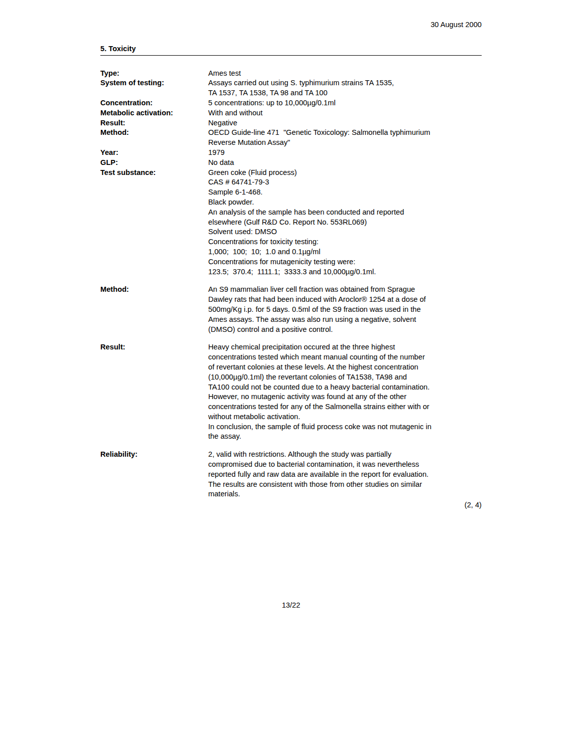30 August 2000
5. Toxicity
| Type: | Ames test |
| System of testing: | Assays carried out using S. typhimurium strains TA 1535, TA 1537, TA 1538, TA 98 and TA 100 |
| Concentration: | 5 concentrations: up to 10,000µg/0.1ml |
| Metabolic activation: | With and without |
| Result: | Negative |
| Method: | OECD Guide-line 471 "Genetic Toxicology: Salmonella typhimurium Reverse Mutation Assay" |
| Year: | 1979 |
| GLP: | No data |
| Test substance: | Green coke (Fluid process) CAS # 64741-79-3 Sample 6-1-468. Black powder. An analysis of the sample has been conducted and reported elsewhere (Gulf R&D Co. Report No. 553RL069) Solvent used: DMSO Concentrations for toxicity testing: 1,000; 100; 10; 1.0 and 0.1µg/ml Concentrations for mutagenicity testing were: 123.5; 370.4; 1111.1; 3333.3 and 10,000µg/0.1ml. |
| Method: | An S9 mammalian liver cell fraction was obtained from Sprague Dawley rats that had been induced with Aroclor® 1254 at a dose of 500mg/Kg i.p. for 5 days. 0.5ml of the S9 fraction was used in the Ames assays. The assay was also run using a negative, solvent (DMSO) control and a positive control. |
| Result: | Heavy chemical precipitation occured at the three highest concentrations tested which meant manual counting of the number of revertant colonies at these levels. At the highest concentration (10,000µg/0.1ml) the revertant colonies of TA1538, TA98 and TA100 could not be counted due to a heavy bacterial contamination. However, no mutagenic activity was found at any of the other concentrations tested for any of the Salmonella strains either with or without metabolic activation. In conclusion, the sample of fluid process coke was not mutagenic in the assay. |
| Reliability: | 2, valid with restrictions. Although the study was partially compromised due to bacterial contamination, it was nevertheless reported fully and raw data are available in the report for evaluation. The results are consistent with those from other studies on similar materials. (2, 4) |
13/22